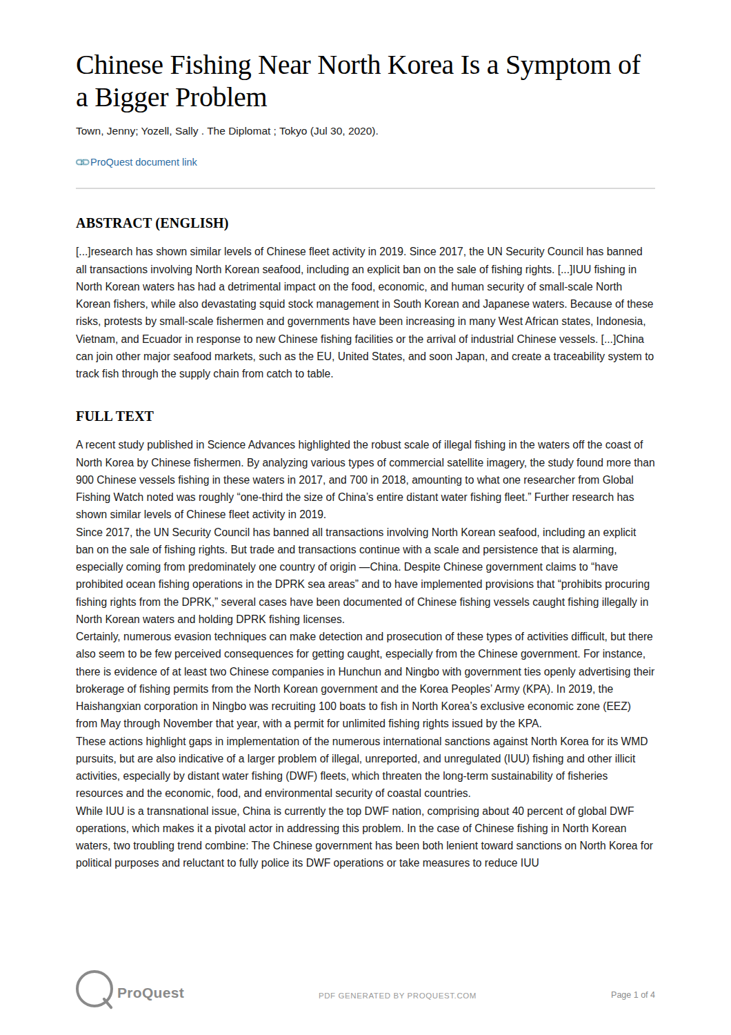Chinese Fishing Near North Korea Is a Symptom of a Bigger Problem
Town, Jenny; Yozell, Sally . The Diplomat ; Tokyo (Jul 30, 2020).
🔗ProQuest document link
ABSTRACT (ENGLISH)
[...]research has shown similar levels of Chinese fleet activity in 2019. Since 2017, the UN Security Council has banned all transactions involving North Korean seafood, including an explicit ban on the sale of fishing rights. [...]IUU fishing in North Korean waters has had a detrimental impact on the food, economic, and human security of small-scale North Korean fishers, while also devastating squid stock management in South Korean and Japanese waters. Because of these risks, protests by small-scale fishermen and governments have been increasing in many West African states, Indonesia, Vietnam, and Ecuador in response to new Chinese fishing facilities or the arrival of industrial Chinese vessels. [...]China can join other major seafood markets, such as the EU, United States, and soon Japan, and create a traceability system to track fish through the supply chain from catch to table.
FULL TEXT
A recent study published in Science Advances highlighted the robust scale of illegal fishing in the waters off the coast of North Korea by Chinese fishermen. By analyzing various types of commercial satellite imagery, the study found more than 900 Chinese vessels fishing in these waters in 2017, and 700 in 2018, amounting to what one researcher from Global Fishing Watch noted was roughly “one-third the size of China’s entire distant water fishing fleet.” Further research has shown similar levels of Chinese fleet activity in 2019.
Since 2017, the UN Security Council has banned all transactions involving North Korean seafood, including an explicit ban on the sale of fishing rights. But trade and transactions continue with a scale and persistence that is alarming, especially coming from predominately one country of origin —China. Despite Chinese government claims to “have prohibited ocean fishing operations in the DPRK sea areas” and to have implemented provisions that “prohibits procuring fishing rights from the DPRK,” several cases have been documented of Chinese fishing vessels caught fishing illegally in North Korean waters and holding DPRK fishing licenses.
Certainly, numerous evasion techniques can make detection and prosecution of these types of activities difficult, but there also seem to be few perceived consequences for getting caught, especially from the Chinese government. For instance, there is evidence of at least two Chinese companies in Hunchun and Ningbo with government ties openly advertising their brokerage of fishing permits from the North Korean government and the Korea Peoples’ Army (KPA). In 2019, the Haishangxian corporation in Ningbo was recruiting 100 boats to fish in North Korea’s exclusive economic zone (EEZ) from May through November that year, with a permit for unlimited fishing rights issued by the KPA.
These actions highlight gaps in implementation of the numerous international sanctions against North Korea for its WMD pursuits, but are also indicative of a larger problem of illegal, unreported, and unregulated (IUU) fishing and other illicit activities, especially by distant water fishing (DWF) fleets, which threaten the long-term sustainability of fisheries resources and the economic, food, and environmental security of coastal countries.
While IUU is a transnational issue, China is currently the top DWF nation, comprising about 40 percent of global DWF operations, which makes it a pivotal actor in addressing this problem. In the case of Chinese fishing in North Korean waters, two troubling trend combine: The Chinese government has been both lenient toward sanctions on North Korea for political purposes and reluctant to fully police its DWF operations or take measures to reduce IUU
ProQuest
PDF GENERATED BY PROQUEST.COM
Page 1 of 4